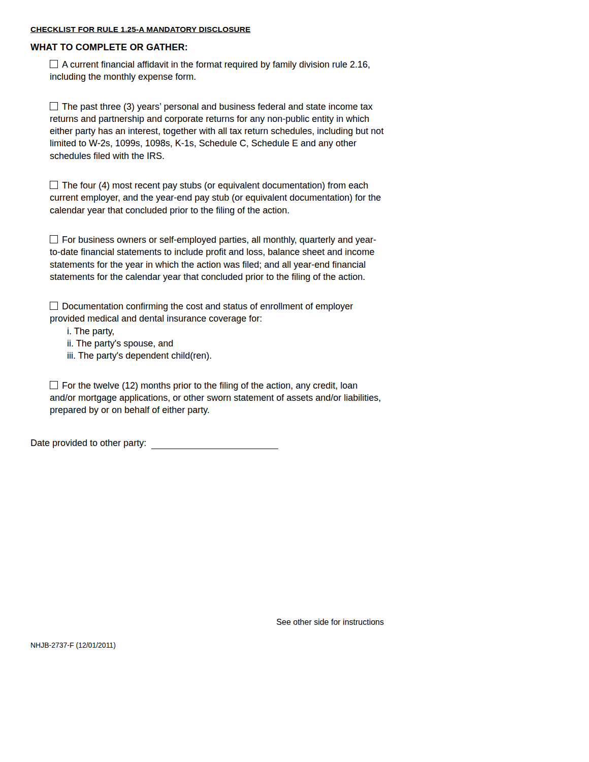CHECKLIST FOR RULE 1.25-A MANDATORY DISCLOSURE
WHAT TO COMPLETE OR GATHER:
A current financial affidavit in the format required by family division rule 2.16, including the monthly expense form.
The past three (3) years’ personal and business federal and state income tax returns and partnership and corporate returns for any non-public entity in which either party has an interest, together with all tax return schedules, including but not limited to W-2s, 1099s, 1098s, K-1s, Schedule C, Schedule E and any other schedules filed with the IRS.
The four (4) most recent pay stubs (or equivalent documentation) from each current employer, and the year-end pay stub (or equivalent documentation) for the calendar year that concluded prior to the filing of the action.
For business owners or self-employed parties, all monthly, quarterly and year-to-date financial statements to include profit and loss, balance sheet and income statements for the year in which the action was filed; and all year-end financial statements for the calendar year that concluded prior to the filing of the action.
Documentation confirming the cost and status of enrollment of employer provided medical and dental insurance coverage for:
i. The party,
ii. The party's spouse, and
iii. The party's dependent child(ren).
For the twelve (12) months prior to the filing of the action, any credit, loan and/or mortgage applications, or other sworn statement of assets and/or liabilities, prepared by or on behalf of either party.
Date provided to other party:
See other side for instructions
NHJB-2737-F (12/01/2011)